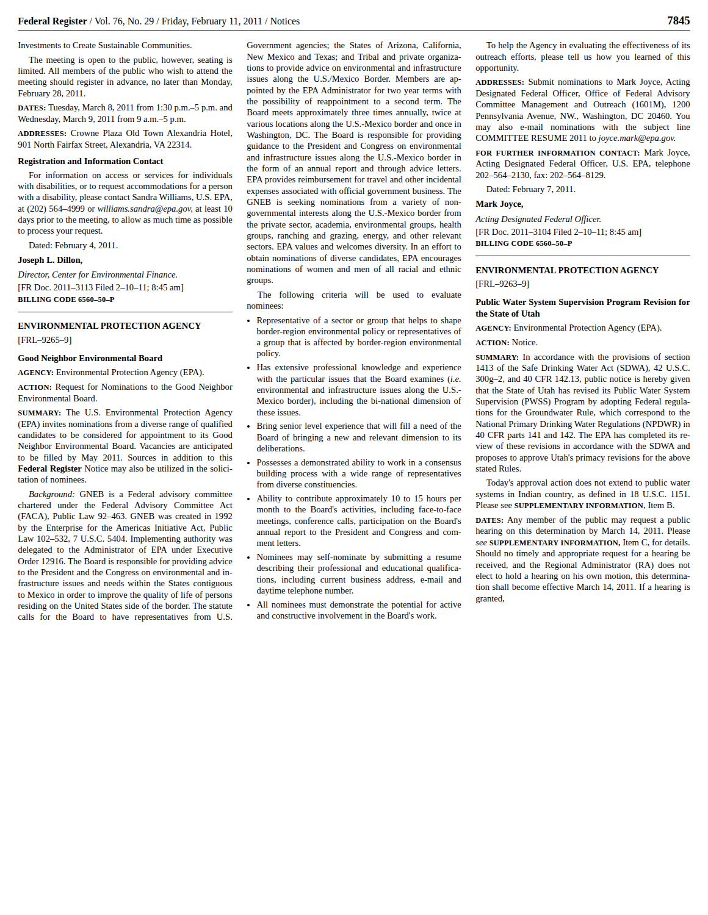Federal Register / Vol. 76, No. 29 / Friday, February 11, 2011 / Notices
7845
Investments to Create Sustainable Communities.
The meeting is open to the public, however, seating is limited. All members of the public who wish to attend the meeting should register in advance, no later than Monday, February 28, 2011.
Dates: Tuesday, March 8, 2011 from 1:30 p.m.–5 p.m. and Wednesday, March 9, 2011 from 9 a.m.–5 p.m.
Addresses: Crowne Plaza Old Town Alexandria Hotel, 901 North Fairfax Street, Alexandria, VA 22314.
Registration and Information Contact
For information on access or services for individuals with disabilities, or to request accommodations for a person with a disability, please contact Sandra Williams, U.S. EPA, at (202) 564–4999 or williams.sandra@epa.gov, at least 10 days prior to the meeting, to allow as much time as possible to process your request.
Dated: February 4, 2011.
Joseph L. Dillon,
Director, Center for Environmental Finance.
[FR Doc. 2011–3113 Filed 2–10–11; 8:45 am]
BILLING CODE 6560–50–P
ENVIRONMENTAL PROTECTION AGENCY
[FRL–9265–9]
Good Neighbor Environmental Board
Agency: Environmental Protection Agency (EPA).
Action: Request for Nominations to the Good Neighbor Environmental Board.
Summary: The U.S. Environmental Protection Agency (EPA) invites nominations from a diverse range of qualified candidates to be considered for appointment to its Good Neighbor Environmental Board. Vacancies are anticipated to be filled by May 2011. Sources in addition to this Federal Register Notice may also be utilized in the solicitation of nominees.
Background: GNEB is a Federal advisory committee chartered under the Federal Advisory Committee Act (FACA), Public Law 92–463. GNEB was created in 1992 by the Enterprise for the Americas Initiative Act, Public Law 102–532, 7 U.S.C. 5404. Implementing authority was delegated to the Administrator of EPA under Executive Order 12916. The Board is responsible for providing advice to the President and the Congress on environmental and infrastructure issues and needs within the States contiguous to Mexico in order to improve the quality of life of persons residing on the United States side of the border. The statute calls for the Board to have representatives from U.S. Government agencies; the States of Arizona, California, New Mexico and Texas; and Tribal and private organizations to provide advice on environmental and infrastructure issues along the U.S./Mexico Border. Members are appointed by the EPA Administrator for two year terms with the possibility of reappointment to a second term. The Board meets approximately three times annually, twice at various locations along the U.S.-Mexico border and once in Washington, DC. The Board is responsible for providing guidance to the President and Congress on environmental and infrastructure issues along the U.S.-Mexico border in the form of an annual report and through advice letters. EPA provides reimbursement for travel and other incidental expenses associated with official government business. The GNEB is seeking nominations from a variety of nongovernmental interests along the U.S.-Mexico border from the private sector, academia, environmental groups, health groups, ranching and grazing, energy, and other relevant sectors. EPA values and welcomes diversity. In an effort to obtain nominations of diverse candidates, EPA encourages nominations of women and men of all racial and ethnic groups.
The following criteria will be used to evaluate nominees:
Representative of a sector or group that helps to shape border-region environmental policy or representatives of a group that is affected by border-region environmental policy.
Has extensive professional knowledge and experience with the particular issues that the Board examines (i.e. environmental and infrastructure issues along the U.S.-Mexico border), including the bi-national dimension of these issues.
Bring senior level experience that will fill a need of the Board of bringing a new and relevant dimension to its deliberations.
Possesses a demonstrated ability to work in a consensus building process with a wide range of representatives from diverse constituencies.
Ability to contribute approximately 10 to 15 hours per month to the Board's activities, including face-to-face meetings, conference calls, participation on the Board's annual report to the President and Congress and comment letters.
Nominees may self-nominate by submitting a resume describing their professional and educational qualifications, including current business address, e-mail and daytime telephone number.
All nominees must demonstrate the potential for active and constructive involvement in the Board's work.
To help the Agency in evaluating the effectiveness of its outreach efforts, please tell us how you learned of this opportunity.
Addresses: Submit nominations to Mark Joyce, Acting Designated Federal Officer, Office of Federal Advisory Committee Management and Outreach (1601M), 1200 Pennsylvania Avenue, NW., Washington, DC 20460. You may also e-mail nominations with the subject line COMMITTEE RESUME 2011 to joyce.mark@epa.gov.
For Further Information Contact: Mark Joyce, Acting Designated Federal Officer, U.S. EPA, telephone 202–564–2130, fax: 202–564–8129.
Dated: February 7, 2011.
Mark Joyce,
Acting Designated Federal Officer.
[FR Doc. 2011–3104 Filed 2–10–11; 8:45 am]
BILLING CODE 6560–50–P
ENVIRONMENTAL PROTECTION AGENCY
[FRL–9263–9]
Public Water System Supervision Program Revision for the State of Utah
Agency: Environmental Protection Agency (EPA).
Action: Notice.
Summary: In accordance with the provisions of section 1413 of the Safe Drinking Water Act (SDWA), 42 U.S.C. 300g–2, and 40 CFR 142.13, public notice is hereby given that the State of Utah has revised its Public Water System Supervision (PWSS) Program by adopting Federal regulations for the Groundwater Rule, which correspond to the National Primary Drinking Water Regulations (NPDWR) in 40 CFR parts 141 and 142. The EPA has completed its review of these revisions in accordance with the SDWA and proposes to approve Utah's primacy revisions for the above stated Rules.
Today's approval action does not extend to public water systems in Indian country, as defined in 18 U.S.C. 1151. Please see Supplementary Information, Item B.
Dates: Any member of the public may request a public hearing on this determination by March 14, 2011. Please see Supplementary Information, Item C, for details. Should no timely and appropriate request for a hearing be received, and the Regional Administrator (RA) does not elect to hold a hearing on his own motion, this determination shall become effective March 14, 2011. If a hearing is granted,